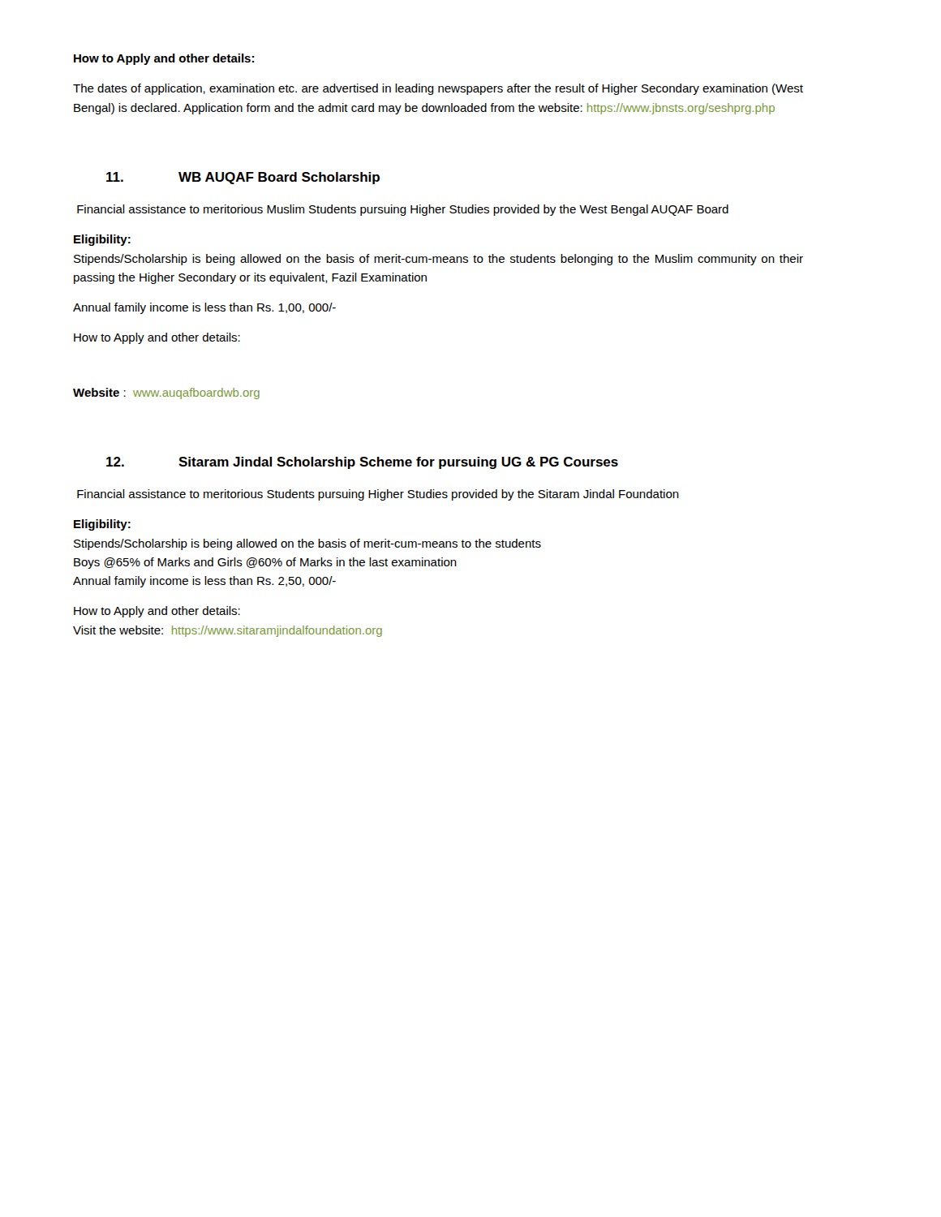How to Apply and other details:
The dates of application, examination etc. are advertised in leading newspapers after the result of Higher Secondary examination (West Bengal) is declared. Application form and the admit card may be downloaded from the website: https://www.jbnsts.org/seshprg.php
11. WB AUQAF Board Scholarship
Financial assistance to meritorious Muslim Students pursuing Higher Studies provided by the West Bengal AUQAF Board
Eligibility:
Stipends/Scholarship is being allowed on the basis of merit-cum-means to the students belonging to the Muslim community on their passing the Higher Secondary or its equivalent, Fazil Examination
Annual family income is less than Rs. 1,00, 000/-
How to Apply and other details:
Website : www.auqafboardwb.org
12. Sitaram Jindal Scholarship Scheme for pursuing UG & PG Courses
Financial assistance to meritorious Students pursuing Higher Studies provided by the Sitaram Jindal Foundation
Eligibility:
Stipends/Scholarship is being allowed on the basis of merit-cum-means to the students
Boys @65% of Marks and Girls @60% of Marks in the last examination
Annual family income is less than Rs. 2,50, 000/-
How to Apply and other details:
Visit the website: https://www.sitaramjindalfoundation.org